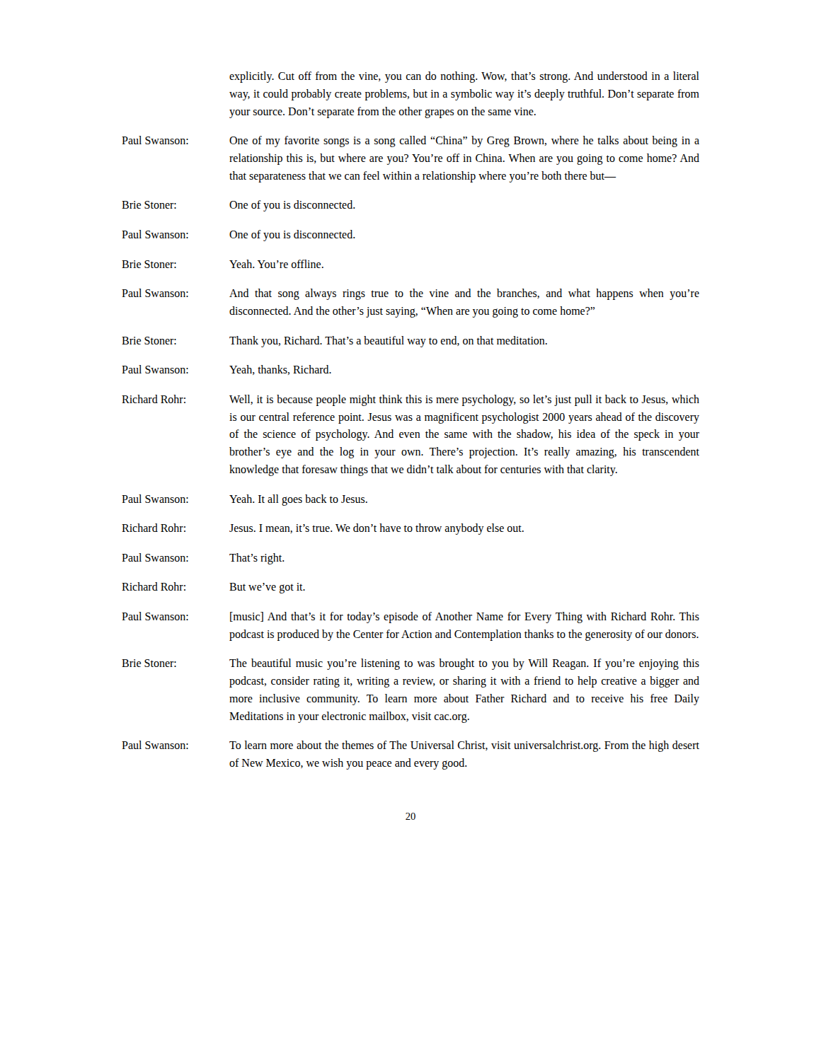explicitly. Cut off from the vine, you can do nothing. Wow, that’s strong. And understood in a literal way, it could probably create problems, but in a symbolic way it’s deeply truthful. Don’t separate from your source. Don’t separate from the other grapes on the same vine.
Paul Swanson:
One of my favorite songs is a song called “China” by Greg Brown, where he talks about being in a relationship this is, but where are you? You’re off in China. When are you going to come home? And that separateness that we can feel within a relationship where you’re both there but—
Brie Stoner:
One of you is disconnected.
Paul Swanson:
One of you is disconnected.
Brie Stoner:
Yeah. You’re offline.
Paul Swanson:
And that song always rings true to the vine and the branches, and what happens when you’re disconnected. And the other’s just saying, “When are you going to come home?”
Brie Stoner:
Thank you, Richard. That’s a beautiful way to end, on that meditation.
Paul Swanson:
Yeah, thanks, Richard.
Richard Rohr:
Well, it is because people might think this is mere psychology, so let’s just pull it back to Jesus, which is our central reference point. Jesus was a magnificent psychologist 2000 years ahead of the discovery of the science of psychology. And even the same with the shadow, his idea of the speck in your brother’s eye and the log in your own. There’s projection. It’s really amazing, his transcendent knowledge that foresaw things that we didn’t talk about for centuries with that clarity.
Paul Swanson:
Yeah. It all goes back to Jesus.
Richard Rohr:
Jesus. I mean, it’s true. We don’t have to throw anybody else out.
Paul Swanson:
That’s right.
Richard Rohr:
But we’ve got it.
Paul Swanson:
[music] And that’s it for today’s episode of Another Name for Every Thing with Richard Rohr. This podcast is produced by the Center for Action and Contemplation thanks to the generosity of our donors.
Brie Stoner:
The beautiful music you’re listening to was brought to you by Will Reagan. If you’re enjoying this podcast, consider rating it, writing a review, or sharing it with a friend to help creative a bigger and more inclusive community. To learn more about Father Richard and to receive his free Daily Meditations in your electronic mailbox, visit cac.org.
Paul Swanson:
To learn more about the themes of The Universal Christ, visit universalchrist.org. From the high desert of New Mexico, we wish you peace and every good.
20